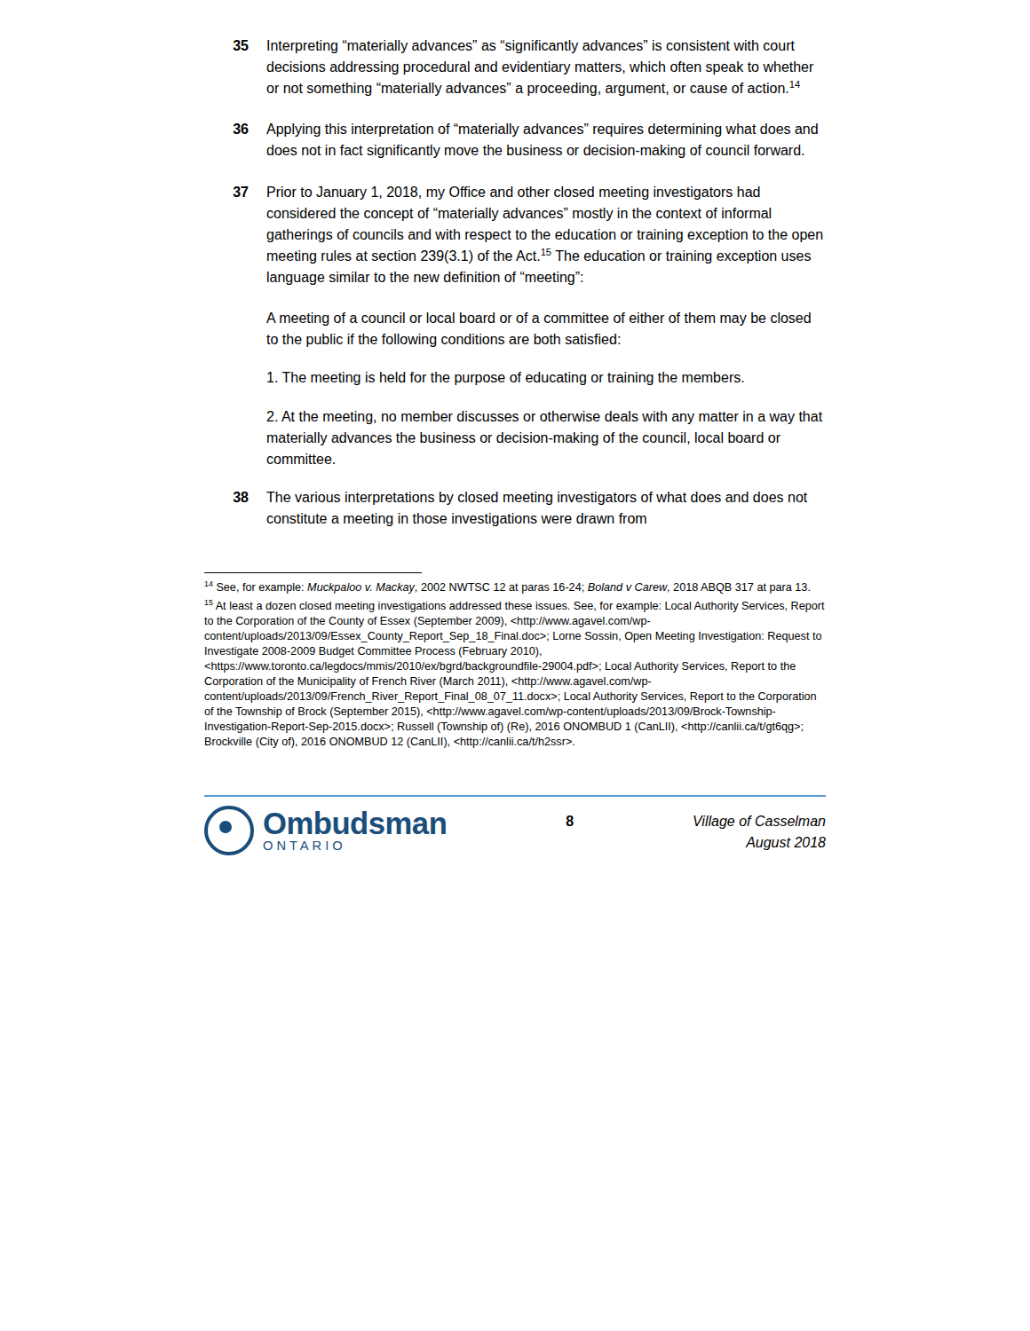35
Interpreting “materially advances” as “significantly advances” is consistent with court decisions addressing procedural and evidentiary matters, which often speak to whether or not something “materially advances” a proceeding, argument, or cause of action.14
36
Applying this interpretation of “materially advances” requires determining what does and does not in fact significantly move the business or decision-making of council forward.
37
Prior to January 1, 2018, my Office and other closed meeting investigators had considered the concept of “materially advances” mostly in the context of informal gatherings of councils and with respect to the education or training exception to the open meeting rules at section 239(3.1) of the Act.15 The education or training exception uses language similar to the new definition of “meeting”:
A meeting of a council or local board or of a committee of either of them may be closed to the public if the following conditions are both satisfied:
1. The meeting is held for the purpose of educating or training the members.
2. At the meeting, no member discusses or otherwise deals with any matter in a way that materially advances the business or decision-making of the council, local board or committee.
38
The various interpretations by closed meeting investigators of what does and does not constitute a meeting in those investigations were drawn from
14 See, for example: Muckpaloo v. Mackay, 2002 NWTSC 12 at paras 16-24; Boland v Carew, 2018 ABQB 317 at para 13.
15 At least a dozen closed meeting investigations addressed these issues. See, for example: Local Authority Services, Report to the Corporation of the County of Essex (September 2009), <http://www.agavel.com/wp-content/uploads/2013/09/Essex_County_Report_Sep_18_Final.doc>; Lorne Sossin, Open Meeting Investigation: Request to Investigate 2008-2009 Budget Committee Process (February 2010), <https://www.toronto.ca/legdocs/mmis/2010/ex/bgrd/backgroundfile-29004.pdf>; Local Authority Services, Report to the Corporation of the Municipality of French River (March 2011), <http://www.agavel.com/wp-content/uploads/2013/09/French_River_Report_Final_08_07_11.docx>; Local Authority Services, Report to the Corporation of the Township of Brock (September 2015), <http://www.agavel.com/wp-content/uploads/2013/09/Brock-Township-Investigation-Report-Sep-2015.docx>; Russell (Township of) (Re), 2016 ONOMBUD 1 (CanLII), <http://canlii.ca/t/gt6qg>; Brockville (City of), 2016 ONOMBUD 12 (CanLII), <http://canlii.ca/t/h2ssr>.
Ombudsman
ONTARIO
8
Village of Casselman
August 2018